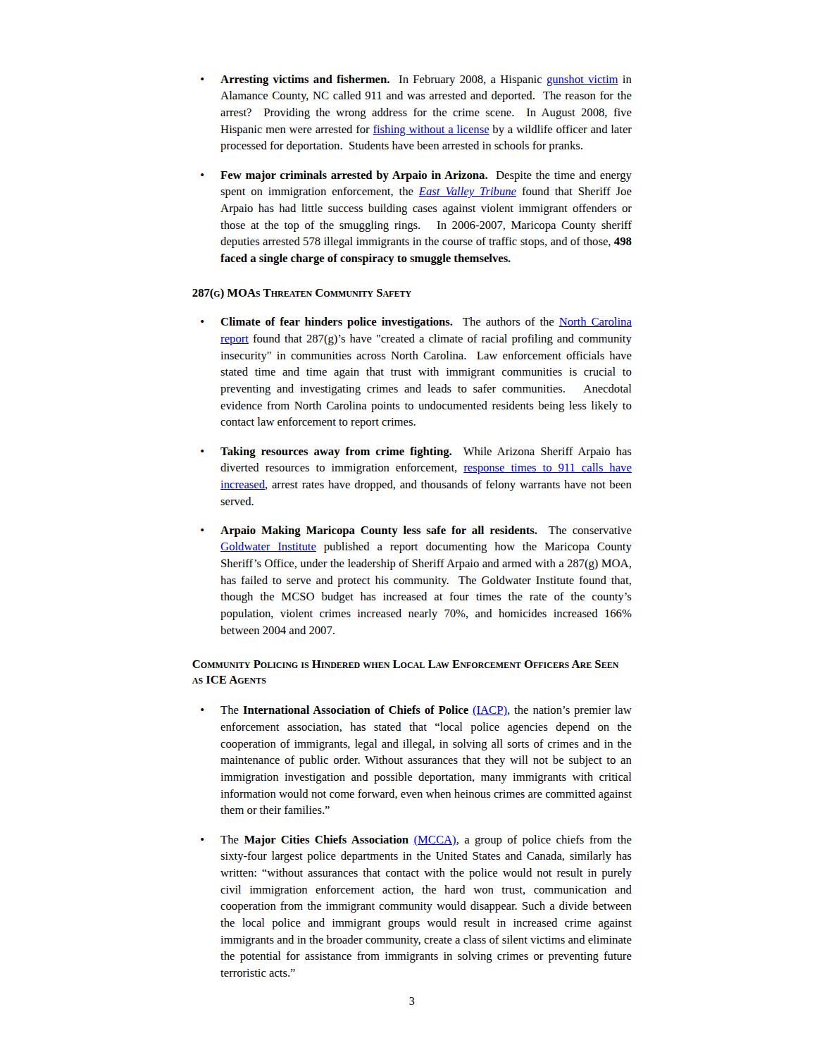Arresting victims and fishermen. In February 2008, a Hispanic gunshot victim in Alamance County, NC called 911 and was arrested and deported. The reason for the arrest? Providing the wrong address for the crime scene. In August 2008, five Hispanic men were arrested for fishing without a license by a wildlife officer and later processed for deportation. Students have been arrested in schools for pranks.
Few major criminals arrested by Arpaio in Arizona. Despite the time and energy spent on immigration enforcement, the East Valley Tribune found that Sheriff Joe Arpaio has had little success building cases against violent immigrant offenders or those at the top of the smuggling rings. In 2006-2007, Maricopa County sheriff deputies arrested 578 illegal immigrants in the course of traffic stops, and of those, 498 faced a single charge of conspiracy to smuggle themselves.
287(g) MOAs Threaten Community Safety
Climate of fear hinders police investigations. The authors of the North Carolina report found that 287(g)’s have "created a climate of racial profiling and community insecurity" in communities across North Carolina. Law enforcement officials have stated time and time again that trust with immigrant communities is crucial to preventing and investigating crimes and leads to safer communities. Anecdotal evidence from North Carolina points to undocumented residents being less likely to contact law enforcement to report crimes.
Taking resources away from crime fighting. While Arizona Sheriff Arpaio has diverted resources to immigration enforcement, response times to 911 calls have increased, arrest rates have dropped, and thousands of felony warrants have not been served.
Arpaio Making Maricopa County less safe for all residents. The conservative Goldwater Institute published a report documenting how the Maricopa County Sheriff’s Office, under the leadership of Sheriff Arpaio and armed with a 287(g) MOA, has failed to serve and protect his community. The Goldwater Institute found that, though the MCSO budget has increased at four times the rate of the county’s population, violent crimes increased nearly 70%, and homicides increased 166% between 2004 and 2007.
Community Policing is Hindered when Local Law Enforcement Officers Are Seen as ICE Agents
The International Association of Chiefs of Police (IACP), the nation’s premier law enforcement association, has stated that “local police agencies depend on the cooperation of immigrants, legal and illegal, in solving all sorts of crimes and in the maintenance of public order. Without assurances that they will not be subject to an immigration investigation and possible deportation, many immigrants with critical information would not come forward, even when heinous crimes are committed against them or their families.”
The Major Cities Chiefs Association (MCCA), a group of police chiefs from the sixty-four largest police departments in the United States and Canada, similarly has written: “without assurances that contact with the police would not result in purely civil immigration enforcement action, the hard won trust, communication and cooperation from the immigrant community would disappear. Such a divide between the local police and immigrant groups would result in increased crime against immigrants and in the broader community, create a class of silent victims and eliminate the potential for assistance from immigrants in solving crimes or preventing future terroristic acts.”
3